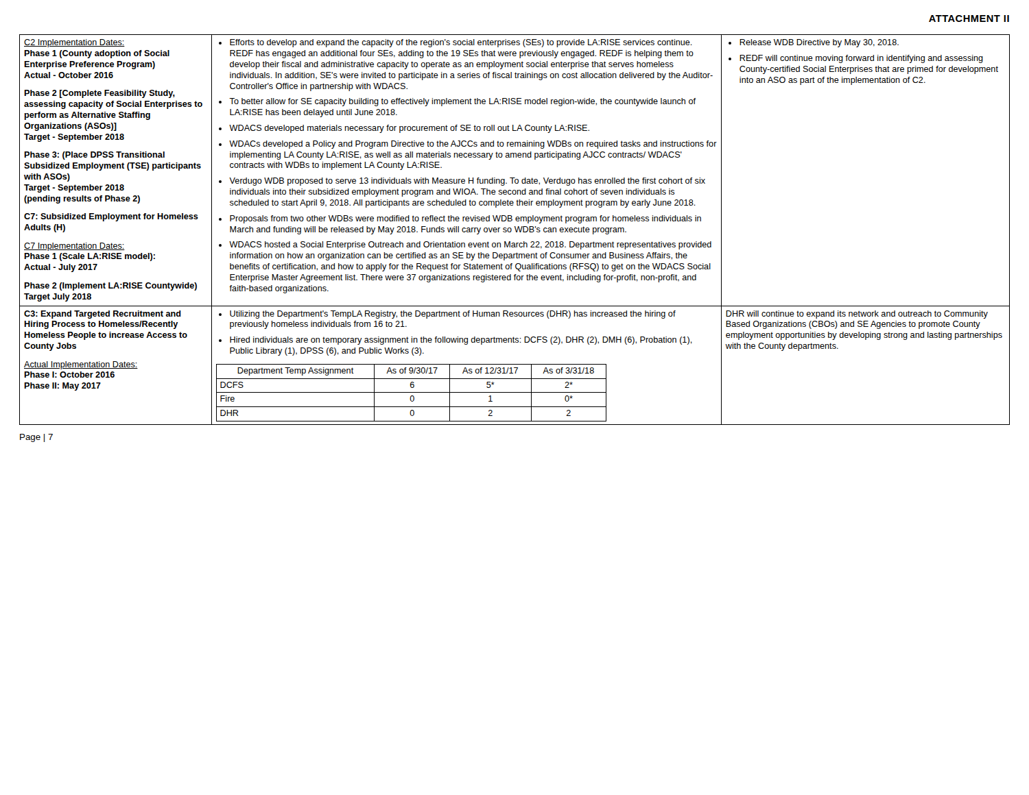ATTACHMENT II
| C2 Implementation Dates: Phase 1 (County adoption of Social Enterprise Preference Program) Actual - October 2016 Phase 2 [Complete Feasibility Study, assessing capacity of Social Enterprises to perform as Alternative Staffing Organizations (ASOs)] Target - September 2018 Phase 3: (Place DPSS Transitional Subsidized Employment (TSE) participants with ASOs) Target - September 2018 (pending results of Phase 2) C7: Subsidized Employment for Homeless Adults (H) C7 Implementation Dates: Phase 1 (Scale LA:RISE model): Actual - July 2017 Phase 2 (Implement LA:RISE Countywide) Target July 2018 | Efforts to develop and expand the capacity of the region's social enterprises (SEs) to provide LA:RISE services continue. REDF has engaged an additional four SEs, adding to the 19 SEs that were previously engaged. REDF is helping them to develop their fiscal and administrative capacity to operate as an employment social enterprise that serves homeless individuals. In addition, SE's were invited to participate in a series of fiscal trainings on cost allocation delivered by the Auditor-Controller's Office in partnership with WDACS. To better allow for SE capacity building to effectively implement the LA:RISE model region-wide, the countywide launch of LA:RISE has been delayed until June 2018. WDACS developed materials necessary for procurement of SE to roll out LA County LA:RISE. WDACs developed a Policy and Program Directive to the AJCCs and to remaining WDBs on required tasks and instructions for implementing LA County LA:RISE, as well as all materials necessary to amend participating AJCC contracts/ WDACS' contracts with WDBs to implement LA County LA:RISE. Verdugo WDB proposed to serve 13 individuals with Measure H funding. To date, Verdugo has enrolled the first cohort of six individuals into their subsidized employment program and WIOA. The second and final cohort of seven individuals is scheduled to start April 9, 2018. All participants are scheduled to complete their employment program by early June 2018. Proposals from two other WDBs were modified to reflect the revised WDB employment program for homeless individuals in March and funding will be released by May 2018. Funds will carry over so WDB's can execute program. WDACS hosted a Social Enterprise Outreach and Orientation event on March 22, 2018. Department representatives provided information on how an organization can be certified as an SE by the Department of Consumer and Business Affairs, the benefits of certification, and how to apply for the Request for Statement of Qualifications (RFSQ) to get on the WDACS Social Enterprise Master Agreement list. There were 37 organizations registered for the event, including for-profit, non-profit, and faith-based organizations. | Release WDB Directive by May 30, 2018. REDF will continue moving forward in identifying and assessing County-certified Social Enterprises that are primed for development into an ASO as part of the implementation of C2. |
| C3: Expand Targeted Recruitment and Hiring Process to Homeless/Recently Homeless People to increase Access to County Jobs Actual Implementation Dates: Phase I: October 2016 Phase II: May 2017 | Utilizing the Department's TempLA Registry, the Department of Human Resources (DHR) has increased the hiring of previously homeless individuals from 16 to 21. Hired individuals are on temporary assignment in the following departments: DCFS (2), DHR (2), DMH (6), Probation (1), Public Library (1), DPSS (6), and Public Works (3). / Department Temp Assignment / As of 9/30/17 / As of 12/31/17 / As of 3/31/18 / / --- / --- / --- / --- / / DCFS / 6 / 5* / 2* / / Fire / 0 / 1 / 0* / / DHR / 0 / 2 / 2 / | DHR will continue to expand its network and outreach to Community Based Organizations (CBOs) and SE Agencies to promote County employment opportunities by developing strong and lasting partnerships with the County departments. |
Page | 7